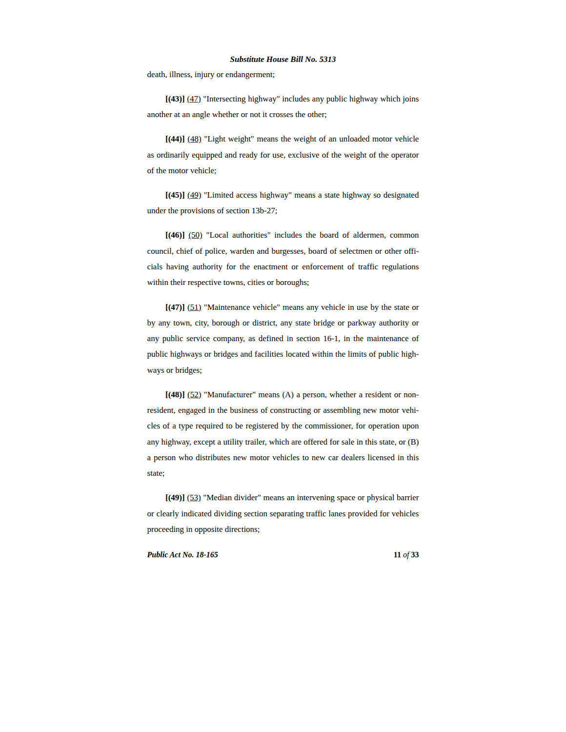Substitute House Bill No. 5313
death, illness, injury or endangerment;
[(43)] (47) "Intersecting highway" includes any public highway which joins another at an angle whether or not it crosses the other;
[(44)] (48) "Light weight" means the weight of an unloaded motor vehicle as ordinarily equipped and ready for use, exclusive of the weight of the operator of the motor vehicle;
[(45)] (49) "Limited access highway" means a state highway so designated under the provisions of section 13b-27;
[(46)] (50) "Local authorities" includes the board of aldermen, common council, chief of police, warden and burgesses, board of selectmen or other officials having authority for the enactment or enforcement of traffic regulations within their respective towns, cities or boroughs;
[(47)] (51) "Maintenance vehicle" means any vehicle in use by the state or by any town, city, borough or district, any state bridge or parkway authority or any public service company, as defined in section 16-1, in the maintenance of public highways or bridges and facilities located within the limits of public highways or bridges;
[(48)] (52) "Manufacturer" means (A) a person, whether a resident or nonresident, engaged in the business of constructing or assembling new motor vehicles of a type required to be registered by the commissioner, for operation upon any highway, except a utility trailer, which are offered for sale in this state, or (B) a person who distributes new motor vehicles to new car dealers licensed in this state;
[(49)] (53) "Median divider" means an intervening space or physical barrier or clearly indicated dividing section separating traffic lanes provided for vehicles proceeding in opposite directions;
Public Act No. 18-165 11 of 33